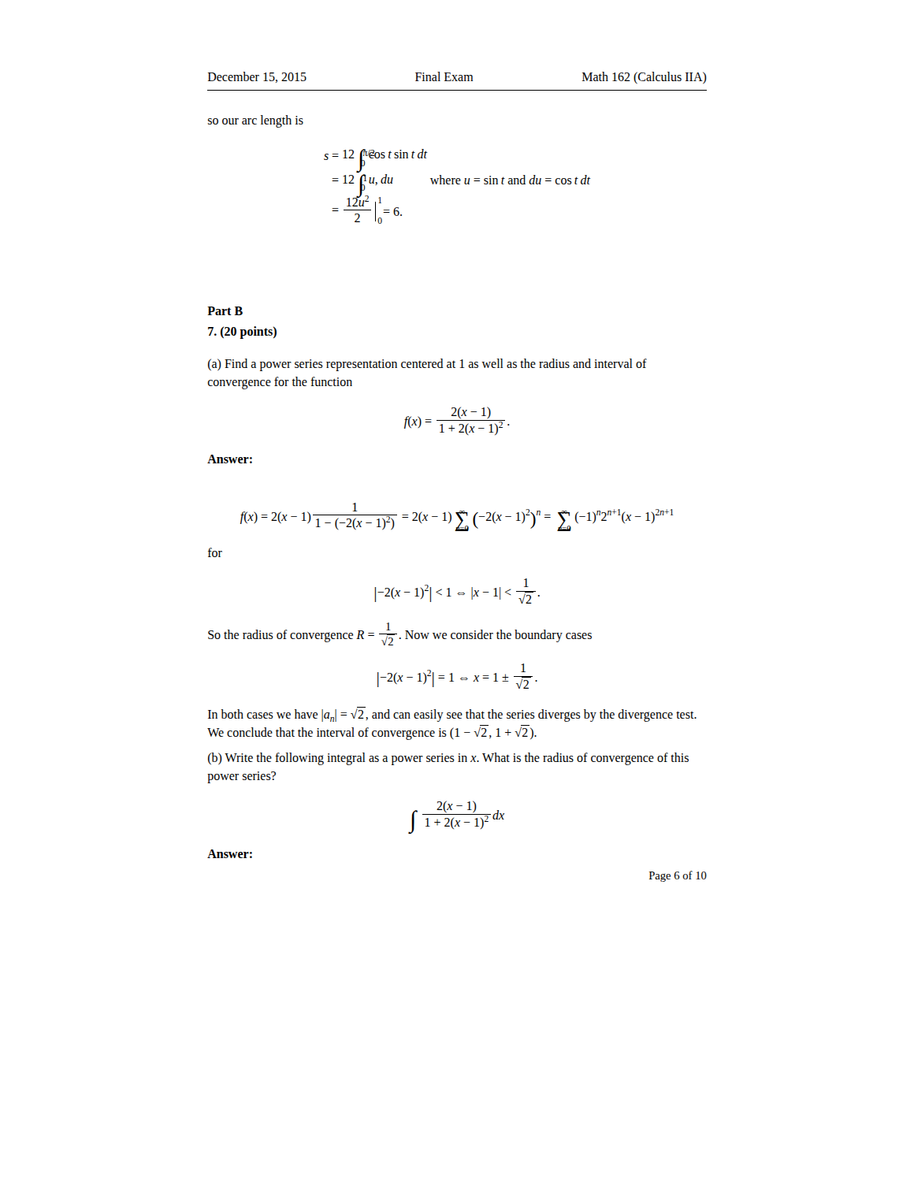December 15, 2015
Final Exam
Math 162 (Calculus IIA)
so our arc length is
| s | = | 12 ∫ π/2 0 cos t sin t dt | |
| | = | 12 ∫ 1 0 u , du | where u = sin t and du = cos t dt |
| | = | 12 u 2 2 1 0 = 6. | |
Part B
7. (20 points)
(a) Find a power series representation centered at 1 as well as the radius and interval of convergence for the function
f(x) = 2(x − 1) 1 + 2(x − 1)2.
Answer:
f(x) = 2(x − 1)11 − (−2(x − 1)2) = 2(x − 1)∑∞n=0(−2(x − 1)2)n = ∑∞n=0(−1)n2n+1(x − 1)2n+1
for
|−2(x − 1)2| < 1 ⇔ |x − 1| < 1√2.
So the radius of convergence R = 1√2. Now we consider the boundary cases
|−2(x − 1)2| = 1 ⇔ x = 1 ± 1√2.
In both cases we have |an| = √2, and can easily see that the series diverges by the divergence test. We conclude that the interval of convergence is (1 − √2, 1 + √2).
(b) Write the following integral as a power series in x. What is the radius of convergence of this power series?
∫2(x − 1) 1 + 2(x − 1)2 dx
Answer:
Page 6 of 10